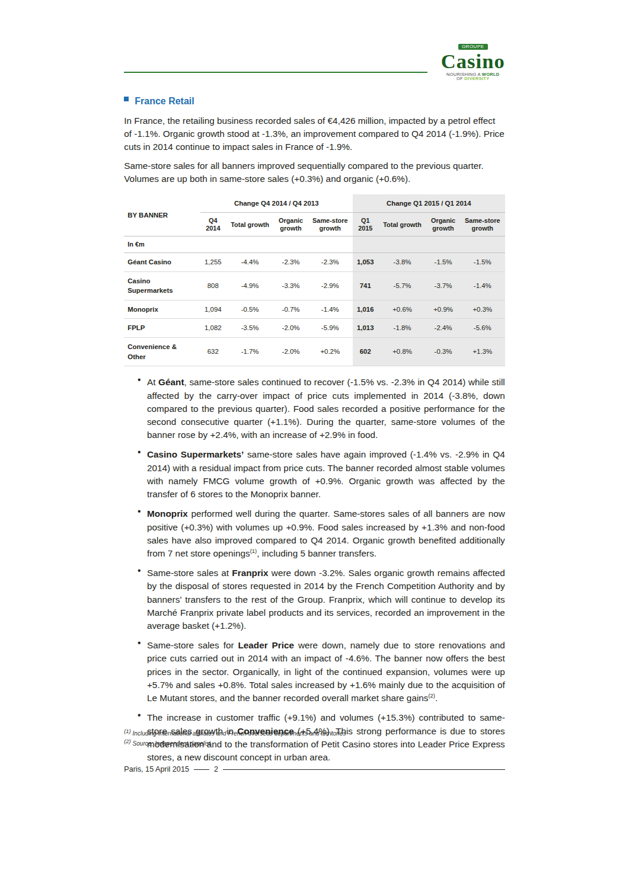GROUPE
Casino
NOURISHING A WORLD
OF DIVERSITY
France Retail
In France, the retailing business recorded sales of €4,426 million, impacted by a petrol effect of -1.1%. Organic growth stood at -1.3%, an improvement compared to Q4 2014 (-1.9%). Price cuts in 2014 continue to impact sales in France of -1.9%.
Same-store sales for all banners improved sequentially compared to the previous quarter. Volumes are up both in same-store sales (+0.3%) and organic (+0.6%).
| BY BANNER | Change Q4 2014 / Q4 2013 | Change Q1 2015 / Q1 2014 |
| --- | --- | --- |
| Q4 2014 | Total growth | Organic growth | Same-store growth | Q1 2015 | Total growth | Organic growth | Same-store growth |
| In €m | | |
| Géant Casino | 1,255 | -4.4% | -2.3% | -2.3% | 1,053 | -3.8% | -1.5% | -1.5% |
| Casino Supermarkets | 808 | -4.9% | -3.3% | -2.9% | 741 | -5.7% | -3.7% | -1.4% |
| Monoprix | 1,094 | -0.5% | -0.7% | -1.4% | 1,016 | +0.6% | +0.9% | +0.3% |
| FPLP | 1,082 | -3.5% | -2.0% | -5.9% | 1,013 | -1.8% | -2.4% | -5.6% |
| Convenience & Other | 632 | -1.7% | -2.0% | +0.2% | 602 | +0.8% | -0.3% | +1.3% |
At Géant, same-store sales continued to recover (-1.5% vs. -2.3% in Q4 2014) while still affected by the carry-over impact of price cuts implemented in 2014 (-3.8%, down compared to the previous quarter). Food sales recorded a positive performance for the second consecutive quarter (+1.1%). During the quarter, same-store volumes of the banner rose by +2.4%, with an increase of +2.9% in food.
Casino Supermarkets’ same-store sales have again improved (-1.4% vs. -2.9% in Q4 2014) with a residual impact from price cuts. The banner recorded almost stable volumes with namely FMCG volume growth of +0.9%. Organic growth was affected by the transfer of 6 stores to the Monoprix banner.
Monoprix performed well during the quarter. Same-stores sales of all banners are now positive (+0.3%) with volumes up +0.9%. Food sales increased by +1.3% and non-food sales have also improved compared to Q4 2014. Organic growth benefited additionally from 7 net store openings(1), including 5 banner transfers.
Same-store sales at Franprix were down -3.2%. Sales organic growth remains affected by the disposal of stores requested in 2014 by the French Competition Authority and by banners’ transfers to the rest of the Group. Franprix, which will continue to develop its Marché Franprix private label products and its services, recorded an improvement in the average basket (+1.2%).
Same-store sales for Leader Price were down, namely due to store renovations and price cuts carried out in 2014 with an impact of -4.6%. The banner now offers the best prices in the sector. Organically, in light of the continued expansion, volumes were up +5.7% and sales +0.8%. Total sales increased by +1.6% mainly due to the acquisition of Le Mutant stores, and the banner recorded overall market share gains(2).
The increase in customer traffic (+9.1%) and volumes (+15.3%) contributed to same-store sales growth in Convenience (+5.4%). This strong performance is due to stores modernisation and to the transformation of Petit Casino stores into Leader Price Express stores, a new discount concept in urban area.
(1) Including international affiliates and French overseas departments and territories
(2) Source: Independent panelist
Paris, 15 April 2015 2